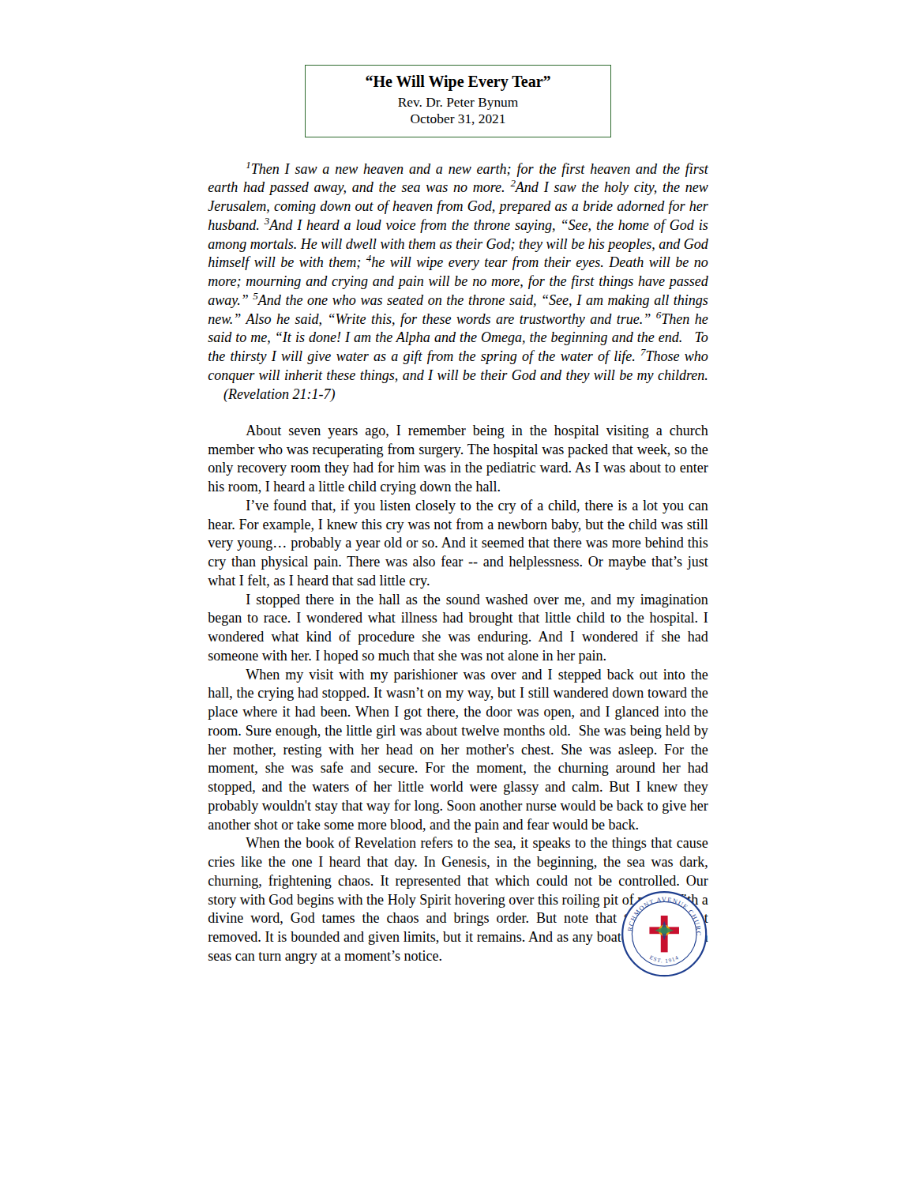“He Will Wipe Every Tear”
Rev. Dr. Peter Bynum
October 31, 2021
1Then I saw a new heaven and a new earth; for the first heaven and the first earth had passed away, and the sea was no more. 2And I saw the holy city, the new Jerusalem, coming down out of heaven from God, prepared as a bride adorned for her husband. 3And I heard a loud voice from the throne saying, “See, the home of God is among mortals. He will dwell with them as their God; they will be his peoples, and God himself will be with them; 4he will wipe every tear from their eyes. Death will be no more; mourning and crying and pain will be no more, for the first things have passed away.” 5And the one who was seated on the throne said, “See, I am making all things new.” Also he said, “Write this, for these words are trustworthy and true.” 6Then he said to me, “It is done! I am the Alpha and the Omega, the beginning and the end. To the thirsty I will give water as a gift from the spring of the water of life. 7Those who conquer will inherit these things, and I will be their God and they will be my children. (Revelation 21:1-7)
About seven years ago, I remember being in the hospital visiting a church member who was recuperating from surgery. The hospital was packed that week, so the only recovery room they had for him was in the pediatric ward. As I was about to enter his room, I heard a little child crying down the hall.
I’ve found that, if you listen closely to the cry of a child, there is a lot you can hear. For example, I knew this cry was not from a newborn baby, but the child was still very young… probably a year old or so. And it seemed that there was more behind this cry than physical pain. There was also fear -- and helplessness. Or maybe that’s just what I felt, as I heard that sad little cry.
I stopped there in the hall as the sound washed over me, and my imagination began to race. I wondered what illness had brought that little child to the hospital. I wondered what kind of procedure she was enduring. And I wondered if she had someone with her. I hoped so much that she was not alone in her pain.
When my visit with my parishioner was over and I stepped back out into the hall, the crying had stopped. It wasn’t on my way, but I still wandered down toward the place where it had been. When I got there, the door was open, and I glanced into the room. Sure enough, the little girl was about twelve months old. She was being held by her mother, resting with her head on her mother's chest. She was asleep. For the moment, she was safe and secure. For the moment, the churning around her had stopped, and the waters of her little world were glassy and calm. But I knew they probably wouldn't stay that way for long. Soon another nurse would be back to give her another shot or take some more blood, and the pain and fear would be back.
When the book of Revelation refers to the sea, it speaks to the things that cause cries like the one I heard that day. In Genesis, in the beginning, the sea was dark, churning, frightening chaos. It represented that which could not be controlled. Our story with God begins with the Holy Spirit hovering over this roiling pit of peril. With a divine word, God tames the chaos and brings order. But note that the sea is not removed. It is bounded and given limits, but it remains. And as any boater knows, calm seas can turn angry at a moment’s notice.
Larchmont Avenue Church seal LARCHMONT AVENUE CHURCH EST. 1914